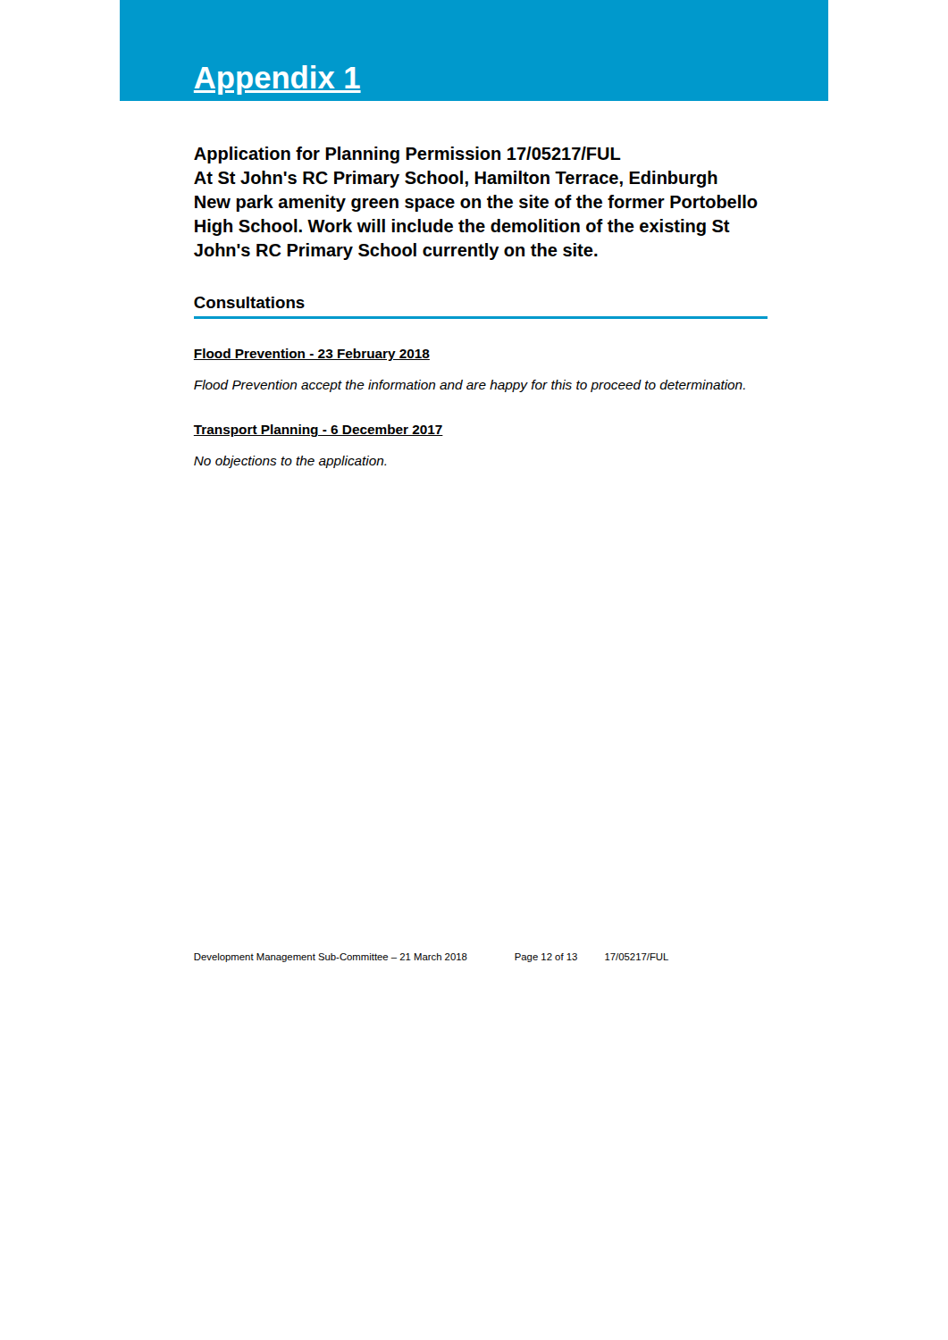Appendix 1
Application for Planning Permission 17/05217/FUL
At St John's RC Primary School, Hamilton Terrace, Edinburgh
New park amenity green space on the site of the former Portobello High School. Work will include the demolition of the existing St John's RC Primary School currently on the site.
Consultations
Flood Prevention - 23 February 2018
Flood Prevention accept the information and are happy for this to proceed to determination.
Transport Planning - 6 December 2017
No objections to the application.
Development Management Sub-Committee – 21 March 2018 Page 12 of 13 17/05217/FUL